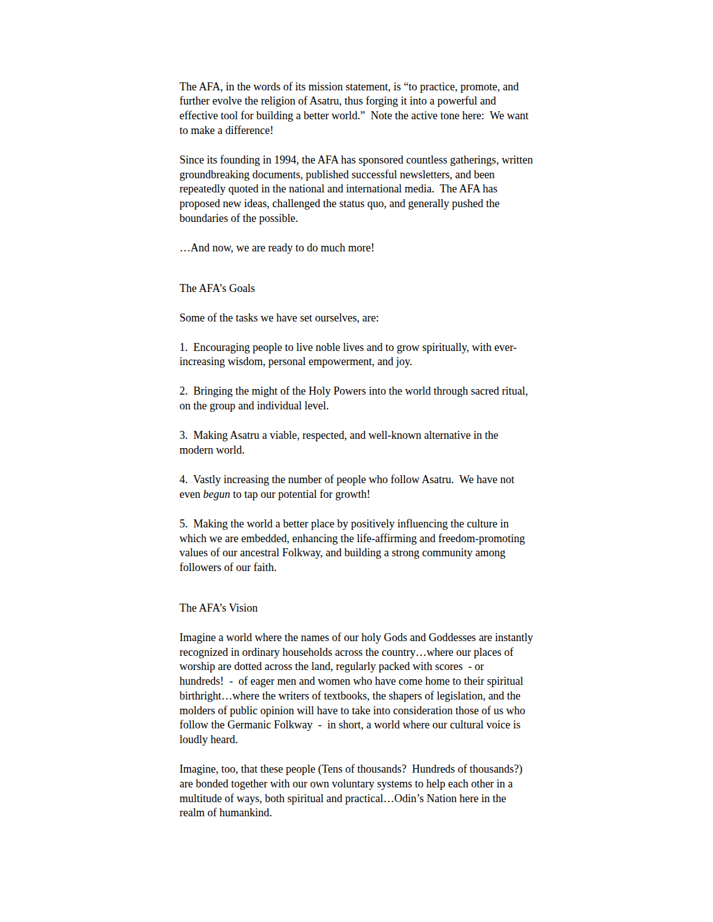The AFA, in the words of its mission statement, is “to practice, promote, and further evolve the religion of Asatru, thus forging it into a powerful and effective tool for building a better world.” Note the active tone here: We want to make a difference!
Since its founding in 1994, the AFA has sponsored countless gatherings, written groundbreaking documents, published successful newsletters, and been repeatedly quoted in the national and international media. The AFA has proposed new ideas, challenged the status quo, and generally pushed the boundaries of the possible.
…And now, we are ready to do much more!
The AFA’s Goals
Some of the tasks we have set ourselves, are:
1. Encouraging people to live noble lives and to grow spiritually, with ever-increasing wisdom, personal empowerment, and joy.
2. Bringing the might of the Holy Powers into the world through sacred ritual, on the group and individual level.
3. Making Asatru a viable, respected, and well-known alternative in the modern world.
4. Vastly increasing the number of people who follow Asatru. We have not even begun to tap our potential for growth!
5. Making the world a better place by positively influencing the culture in which we are embedded, enhancing the life-affirming and freedom-promoting values of our ancestral Folkway, and building a strong community among followers of our faith.
The AFA’s Vision
Imagine a world where the names of our holy Gods and Goddesses are instantly recognized in ordinary households across the country…where our places of worship are dotted across the land, regularly packed with scores - or hundreds! - of eager men and women who have come home to their spiritual birthright…where the writers of textbooks, the shapers of legislation, and the molders of public opinion will have to take into consideration those of us who follow the Germanic Folkway - in short, a world where our cultural voice is loudly heard.
Imagine, too, that these people (Tens of thousands? Hundreds of thousands?) are bonded together with our own voluntary systems to help each other in a multitude of ways, both spiritual and practical…Odin’s Nation here in the realm of humankind.